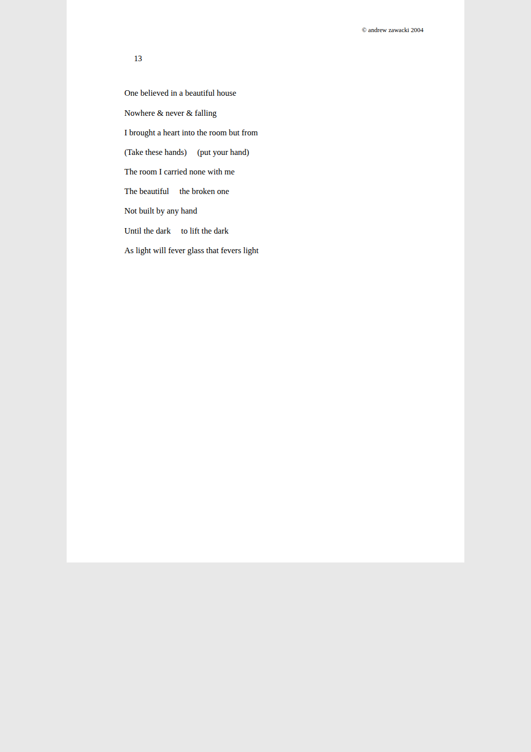© andrew zawacki 2004
13
One believed in a beautiful house
Nowhere & never & falling
I brought a heart into the room but from
(Take these hands) (put your hand)
The room I carried none with me
The beautiful the broken one
Not built by any hand
Until the dark to lift the dark
As light will fever glass that fevers light